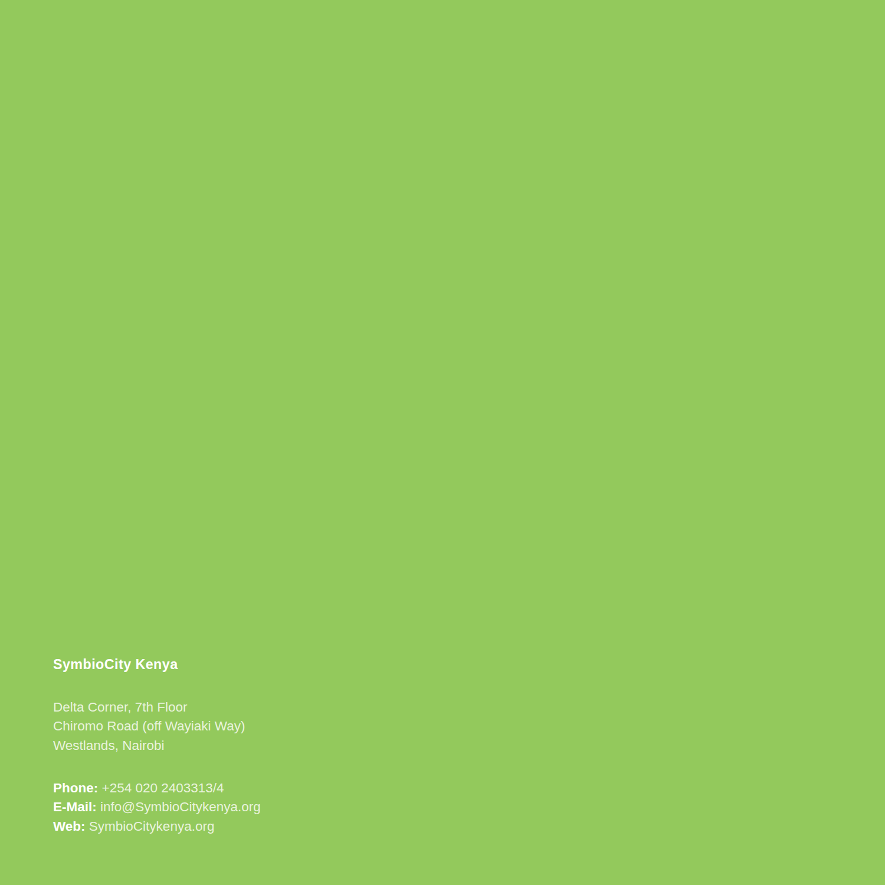SymbioCity Kenya
Delta Corner, 7th Floor Chiromo Road (off Wayiaki Way) Westlands, Nairobi
Phone: +254 020 2403313/4 E-Mail: info@SymbioCitykenya.org Web: SymbioCitykenya.org